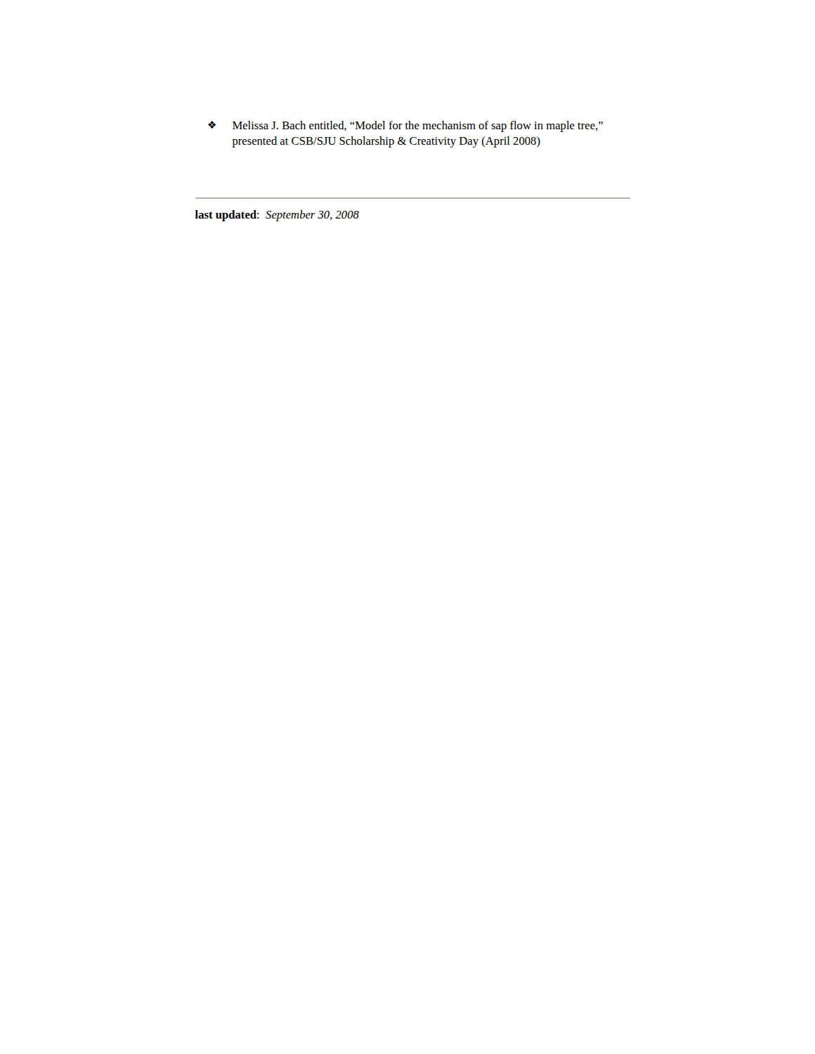Melissa J. Bach entitled, “Model for the mechanism of sap flow in maple tree,” presented at CSB/SJU Scholarship & Creativity Day (April 2008)
last updated: September 30, 2008